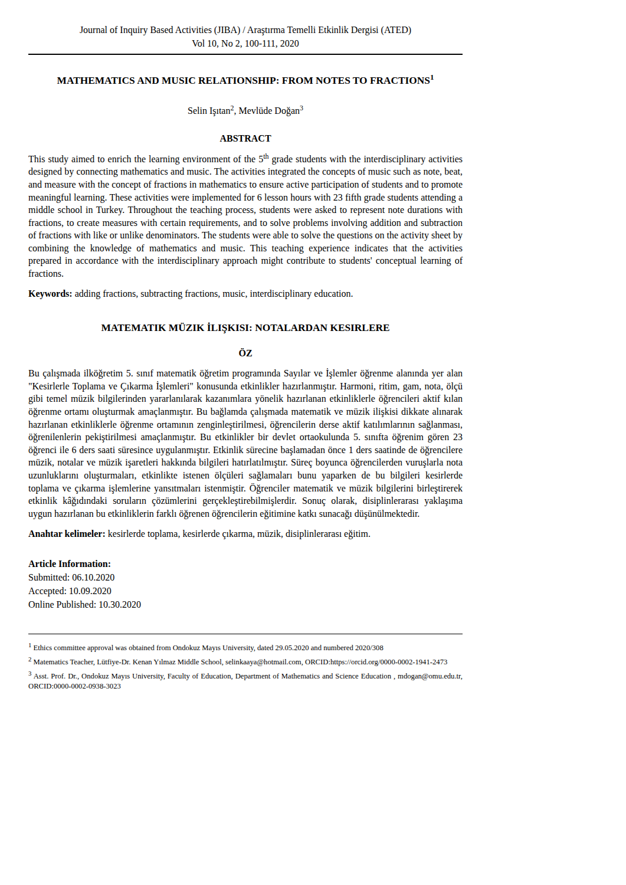Journal of Inquiry Based Activities (JIBA) / Araştırma Temelli Etkinlik Dergisi (ATED)
Vol 10, No 2, 100-111, 2020
Mathematics and Music Relationship: From Notes to Fractions1
Selin Işıtan2, Mevlüde Doğan3
ABSTRACT
This study aimed to enrich the learning environment of the 5th grade students with the interdisciplinary activities designed by connecting mathematics and music. The activities integrated the concepts of music such as note, beat, and measure with the concept of fractions in mathematics to ensure active participation of students and to promote meaningful learning. These activities were implemented for 6 lesson hours with 23 fifth grade students attending a middle school in Turkey. Throughout the teaching process, students were asked to represent note durations with fractions, to create measures with certain requirements, and to solve problems involving addition and subtraction of fractions with like or unlike denominators. The students were able to solve the questions on the activity sheet by combining the knowledge of mathematics and music. This teaching experience indicates that the activities prepared in accordance with the interdisciplinary approach might contribute to students' conceptual learning of fractions.
Keywords: adding fractions, subtracting fractions, music, interdisciplinary education.
Matematik Müzik İlişkisi: Notalardan Kesirlere
ÖZ
Bu çalışmada ilköğretim 5. sınıf matematik öğretim programında Sayılar ve İşlemler öğrenme alanında yer alan "Kesirlerle Toplama ve Çıkarma İşlemleri" konusunda etkinlikler hazırlanmıştır. Harmoni, ritim, gam, nota, ölçü gibi temel müzik bilgilerinden yararlanılarak kazanımlara yönelik hazırlanan etkinliklerle öğrencileri aktif kılan öğrenme ortamı oluşturmak amaçlanmıştır. Bu bağlamda çalışmada matematik ve müzik ilişkisi dikkate alınarak hazırlanan etkinliklerle öğrenme ortamının zenginleştirilmesi, öğrencilerin derse aktif katılımlarının sağlanması, öğrenilenlerin pekiştirilmesi amaçlanmıştır. Bu etkinlikler bir devlet ortaokulunda 5. sınıfta öğrenim gören 23 öğrenci ile 6 ders saati süresince uygulanmıştır. Etkinlik sürecine başlamadan önce 1 ders saatinde de öğrencilere müzik, notalar ve müzik işaretleri hakkında bilgileri hatırlatılmıştır. Süreç boyunca öğrencilerden vuruşlarla nota uzunluklarını oluşturmaları, etkinlikte istenen ölçüleri sağlamaları bunu yaparken de bu bilgileri kesirlerde toplama ve çıkarma işlemlerine yansıtmaları istenmiştir. Öğrenciler matematik ve müzik bilgilerini birleştirerek etkinlik kâğıdındaki soruların çözümlerini gerçekleştirebilmişlerdir. Sonuç olarak, disiplinlerarası yaklaşıma uygun hazırlanan bu etkinliklerin farklı öğrenen öğrencilerin eğitimine katkı sunacağı düşünülmektedir.
Anahtar kelimeler: kesirlerde toplama, kesirlerde çıkarma, müzik, disiplinlerarası eğitim.
Article Information:
Submitted: 06.10.2020
Accepted: 10.09.2020
Online Published: 10.30.2020
1 Ethics committee approval was obtained from Ondokuz Mayıs University, dated 29.05.2020 and numbered 2020/308
2 Matematics Teacher, Lütfiye-Dr. Kenan Yılmaz Middle School, selinkaaya@hotmail.com, ORCID:https://orcid.org/0000-0002-1941-2473
3 Asst. Prof. Dr., Ondokuz Mayıs University, Faculty of Education, Department of Mathematics and Science Education , mdogan@omu.edu.tr, ORCID:0000-0002-0938-3023